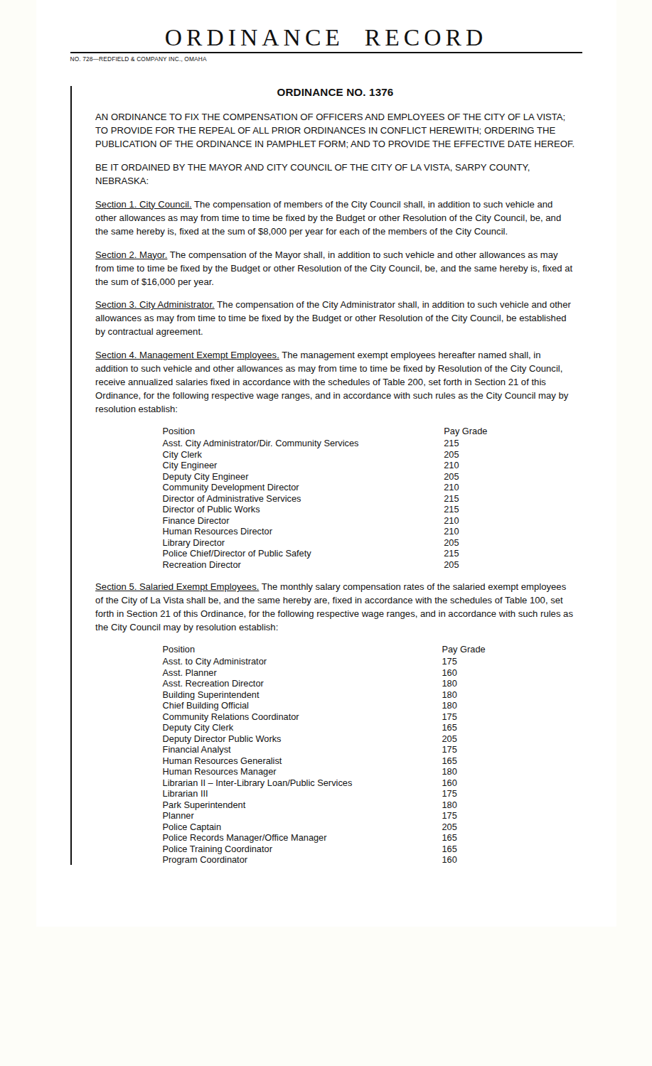ORDINANCE RECORD
No. 728—Redfield & Company Inc., Omaha
ORDINANCE NO. 1376
AN ORDINANCE TO FIX THE COMPENSATION OF OFFICERS AND EMPLOYEES OF THE CITY OF LA VISTA; TO PROVIDE FOR THE REPEAL OF ALL PRIOR ORDINANCES IN CONFLICT HEREWITH; ORDERING THE PUBLICATION OF THE ORDINANCE IN PAMPHLET FORM; AND TO PROVIDE THE EFFECTIVE DATE HEREOF.
BE IT ORDAINED BY THE MAYOR AND CITY COUNCIL OF THE CITY OF LA VISTA, SARPY COUNTY, NEBRASKA:
Section 1. City Council. The compensation of members of the City Council shall, in addition to such vehicle and other allowances as may from time to time be fixed by the Budget or other Resolution of the City Council, be, and the same hereby is, fixed at the sum of $8,000 per year for each of the members of the City Council.
Section 2. Mayor. The compensation of the Mayor shall, in addition to such vehicle and other allowances as may from time to time be fixed by the Budget or other Resolution of the City Council, be, and the same hereby is, fixed at the sum of $16,000 per year.
Section 3. City Administrator. The compensation of the City Administrator shall, in addition to such vehicle and other allowances as may from time to time be fixed by the Budget or other Resolution of the City Council, be established by contractual agreement.
Section 4. Management Exempt Employees. The management exempt employees hereafter named shall, in addition to such vehicle and other allowances as may from time to time be fixed by Resolution of the City Council, receive annualized salaries fixed in accordance with the schedules of Table 200, set forth in Section 21 of this Ordinance, for the following respective wage ranges, and in accordance with such rules as the City Council may by resolution establish:
| Position | Pay Grade |
| --- | --- |
| Asst. City Administrator/Dir. Community Services | 215 |
| City Clerk | 205 |
| City Engineer | 210 |
| Deputy City Engineer | 205 |
| Community Development Director | 210 |
| Director of Administrative Services | 215 |
| Director of Public Works | 215 |
| Finance Director | 210 |
| Human Resources Director | 210 |
| Library Director | 205 |
| Police Chief/Director of Public Safety | 215 |
| Recreation Director | 205 |
Section 5. Salaried Exempt Employees. The monthly salary compensation rates of the salaried exempt employees of the City of La Vista shall be, and the same hereby are, fixed in accordance with the schedules of Table 100, set forth in Section 21 of this Ordinance, for the following respective wage ranges, and in accordance with such rules as the City Council may by resolution establish:
| Position | Pay Grade |
| --- | --- |
| Asst. to City Administrator | 175 |
| Asst. Planner | 160 |
| Asst. Recreation Director | 180 |
| Building Superintendent | 180 |
| Chief Building Official | 180 |
| Community Relations Coordinator | 175 |
| Deputy City Clerk | 165 |
| Deputy Director Public Works | 205 |
| Financial Analyst | 175 |
| Human Resources Generalist | 165 |
| Human Resources Manager | 180 |
| Librarian II – Inter-Library Loan/Public Services | 160 |
| Librarian III | 175 |
| Park Superintendent | 180 |
| Planner | 175 |
| Police Captain | 205 |
| Police Records Manager/Office Manager | 165 |
| Police Training Coordinator | 165 |
| Program Coordinator | 160 |